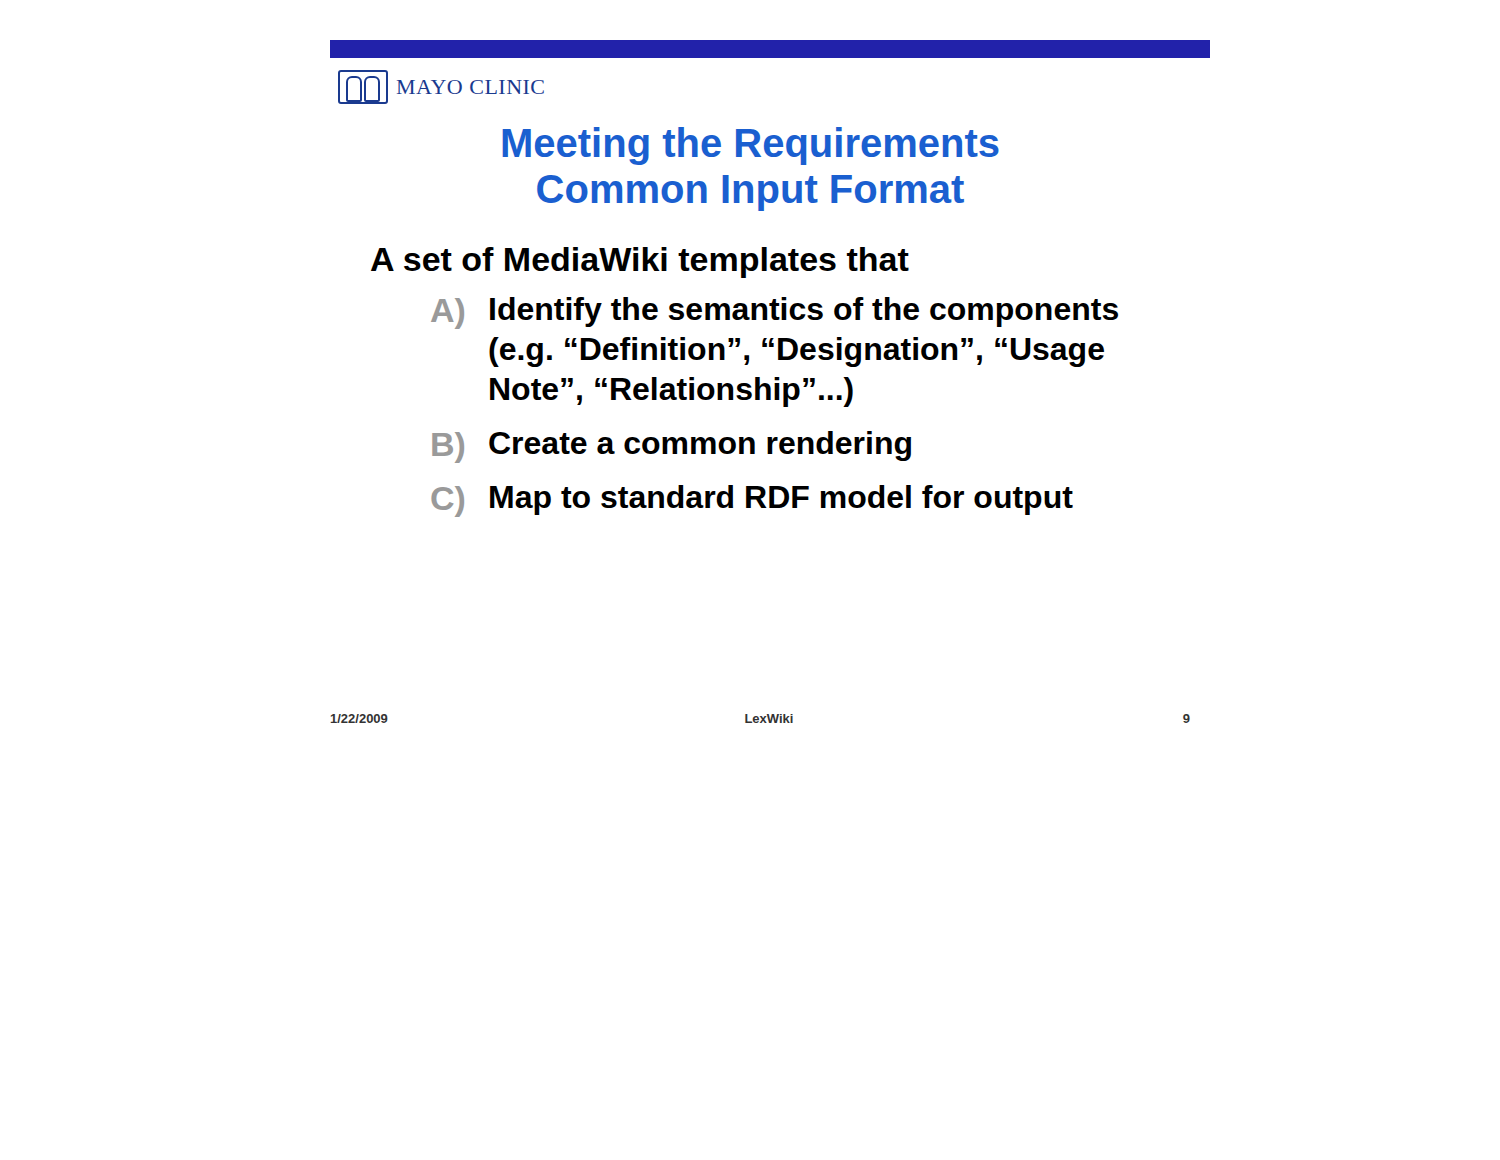MAYO CLINIC
Meeting the Requirements
Common Input Format
A set of MediaWiki templates that
Identify the semantics of the components (e.g. “Definition”, “Designation”, “Usage Note”, “Relationship”...)
Create a common rendering
Map to standard RDF model for output
1/22/2009 LexWiki 9